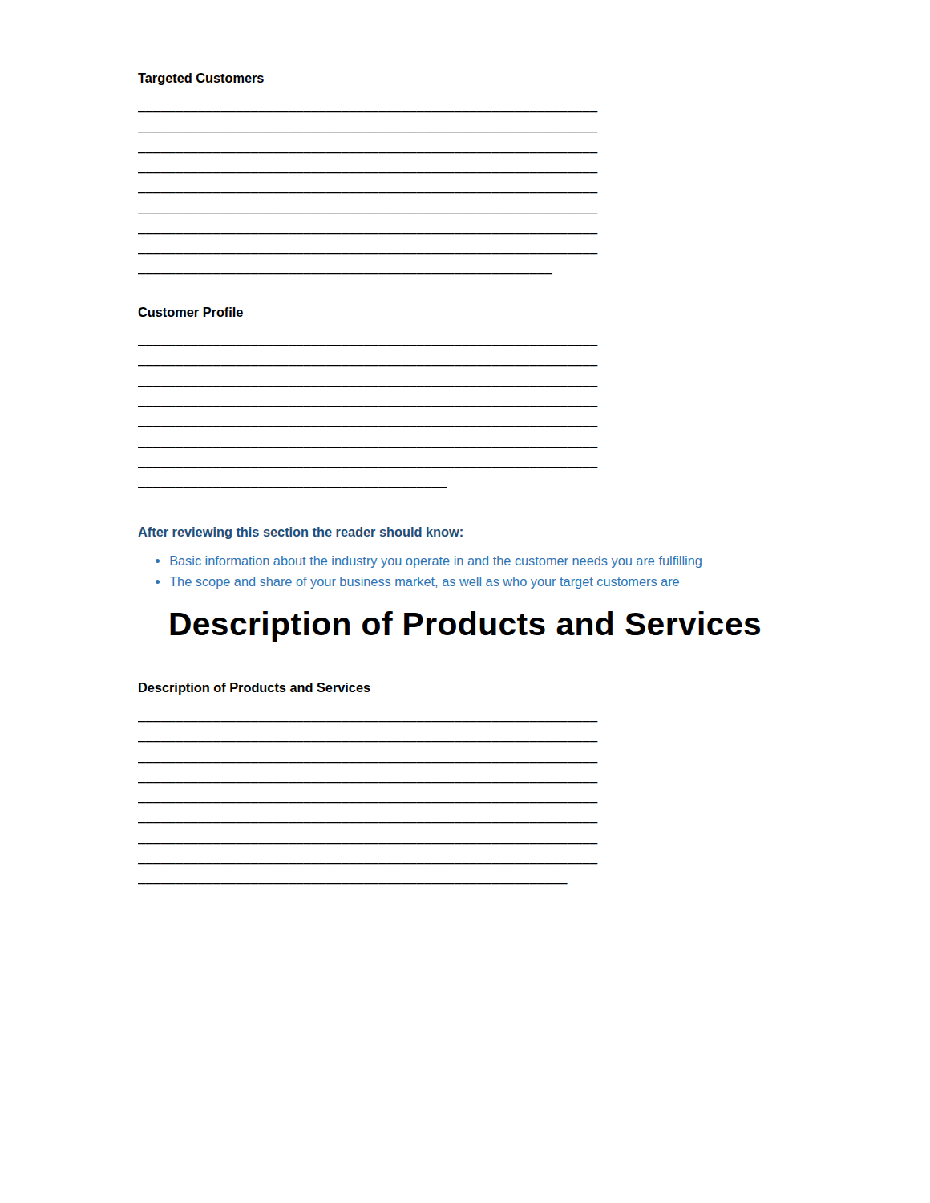Targeted Customers
_____________________________________________________________ _____________________________________________________________ _____________________________________________________________ _____________________________________________________________ _____________________________________________________________ _____________________________________________________________ _____________________________________________________________ _____________________________________________________________ _______________________________________________________
Customer Profile
_____________________________________________________________ _____________________________________________________________ _____________________________________________________________ _____________________________________________________________ _____________________________________________________________ _____________________________________________________________ _____________________________________________________________ _________________________________________
After reviewing this section the reader should know:
Basic information about the industry you operate in and the customer needs you are fulfilling
The scope and share of your business market, as well as who your target customers are
Description of Products and Services
Description of Products and Services
_____________________________________________________________ _____________________________________________________________ _____________________________________________________________ _____________________________________________________________ _____________________________________________________________ _____________________________________________________________ _____________________________________________________________ _____________________________________________________________ _________________________________________________________